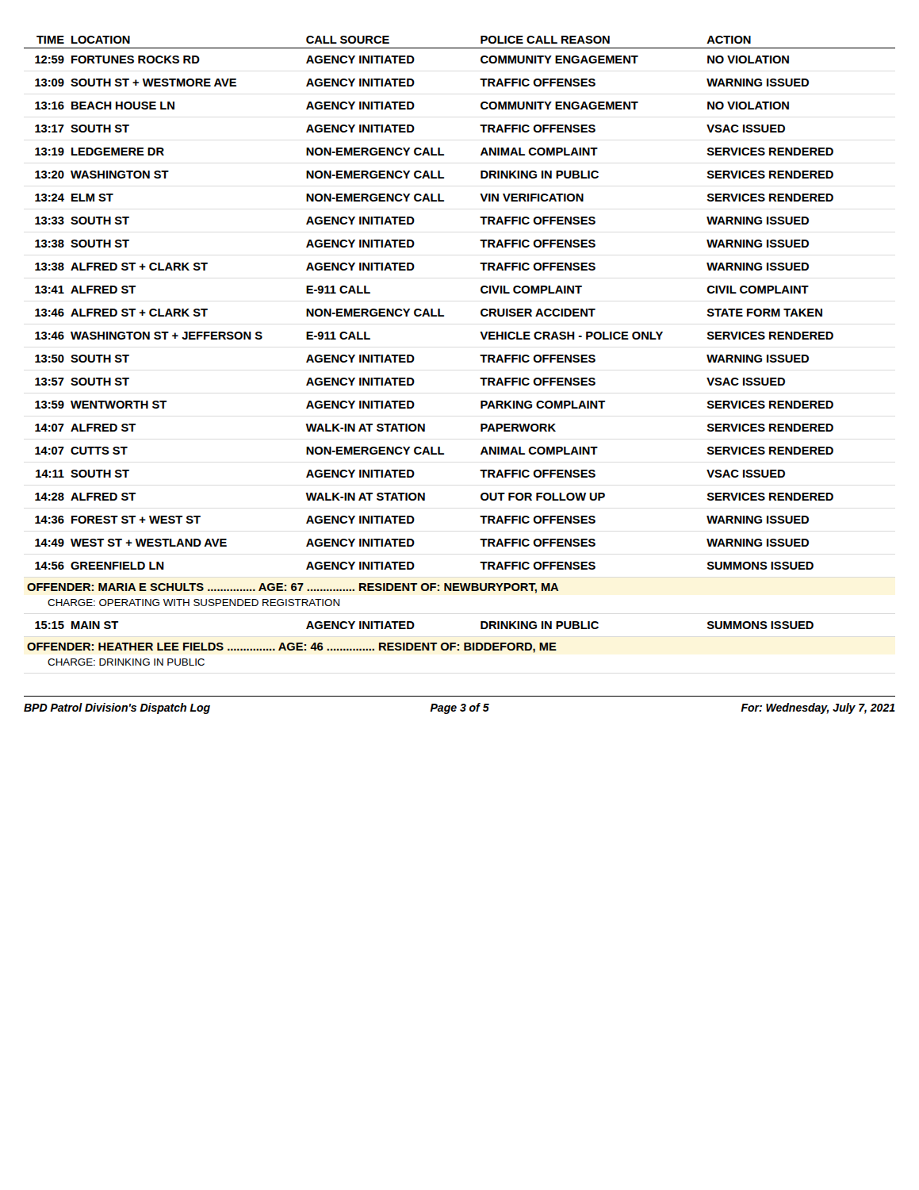| TIME | LOCATION | CALL SOURCE | POLICE CALL REASON | ACTION |
| --- | --- | --- | --- | --- |
| 12:59 | FORTUNES ROCKS RD | AGENCY INITIATED | COMMUNITY ENGAGEMENT | NO VIOLATION |
| 13:09 | SOUTH ST + WESTMORE AVE | AGENCY INITIATED | TRAFFIC OFFENSES | WARNING ISSUED |
| 13:16 | BEACH HOUSE LN | AGENCY INITIATED | COMMUNITY ENGAGEMENT | NO VIOLATION |
| 13:17 | SOUTH ST | AGENCY INITIATED | TRAFFIC OFFENSES | VSAC ISSUED |
| 13:19 | LEDGEMERE DR | NON-EMERGENCY CALL | ANIMAL COMPLAINT | SERVICES RENDERED |
| 13:20 | WASHINGTON ST | NON-EMERGENCY CALL | DRINKING IN PUBLIC | SERVICES RENDERED |
| 13:24 | ELM ST | NON-EMERGENCY CALL | VIN VERIFICATION | SERVICES RENDERED |
| 13:33 | SOUTH ST | AGENCY INITIATED | TRAFFIC OFFENSES | WARNING ISSUED |
| 13:38 | SOUTH ST | AGENCY INITIATED | TRAFFIC OFFENSES | WARNING ISSUED |
| 13:38 | ALFRED ST + CLARK ST | AGENCY INITIATED | TRAFFIC OFFENSES | WARNING ISSUED |
| 13:41 | ALFRED ST | E-911 CALL | CIVIL COMPLAINT | CIVIL COMPLAINT |
| 13:46 | ALFRED ST + CLARK ST | NON-EMERGENCY CALL | CRUISER ACCIDENT | STATE FORM TAKEN |
| 13:46 | WASHINGTON ST + JEFFERSON S | E-911 CALL | VEHICLE CRASH - POLICE ONLY | SERVICES RENDERED |
| 13:50 | SOUTH ST | AGENCY INITIATED | TRAFFIC OFFENSES | WARNING ISSUED |
| 13:57 | SOUTH ST | AGENCY INITIATED | TRAFFIC OFFENSES | VSAC ISSUED |
| 13:59 | WENTWORTH ST | AGENCY INITIATED | PARKING COMPLAINT | SERVICES RENDERED |
| 14:07 | ALFRED ST | WALK-IN AT STATION | PAPERWORK | SERVICES RENDERED |
| 14:07 | CUTTS ST | NON-EMERGENCY CALL | ANIMAL COMPLAINT | SERVICES RENDERED |
| 14:11 | SOUTH ST | AGENCY INITIATED | TRAFFIC OFFENSES | VSAC ISSUED |
| 14:28 | ALFRED ST | WALK-IN AT STATION | OUT FOR FOLLOW UP | SERVICES RENDERED |
| 14:36 | FOREST ST + WEST ST | AGENCY INITIATED | TRAFFIC OFFENSES | WARNING ISSUED |
| 14:49 | WEST ST + WESTLAND AVE | AGENCY INITIATED | TRAFFIC OFFENSES | WARNING ISSUED |
| 14:56 | GREENFIELD LN | AGENCY INITIATED | TRAFFIC OFFENSES | SUMMONS ISSUED |
| OFFENDER: MARIA E SCHULTS ............... AGE: 67 ............... RESIDENT OF: NEWBURYPORT, MA |
| CHARGE: OPERATING WITH SUSPENDED REGISTRATION |
| 15:15 | MAIN ST | AGENCY INITIATED | DRINKING IN PUBLIC | SUMMONS ISSUED |
| OFFENDER: HEATHER LEE FIELDS ............... AGE: 46 ............... RESIDENT OF: BIDDEFORD, ME |
| CHARGE: DRINKING IN PUBLIC |
BPD Patrol Division's Dispatch Log
Page 3 of 5
For: Wednesday, July 7, 2021